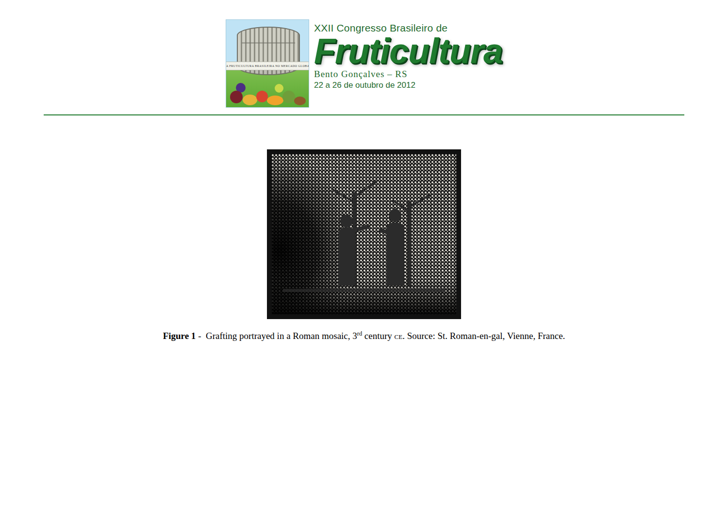A FRUTICULTURA BRASILEIRA NO MERCADO GLOBAL
XXII Congresso Brasileiro de
Fruticultura
Bento Gonçalves – RS
22 a 26 de outubro de 2012
Figure 1 - Grafting portrayed in a Roman mosaic, 3rd century ce. Source: St. Roman-en-gal, Vienne, France.